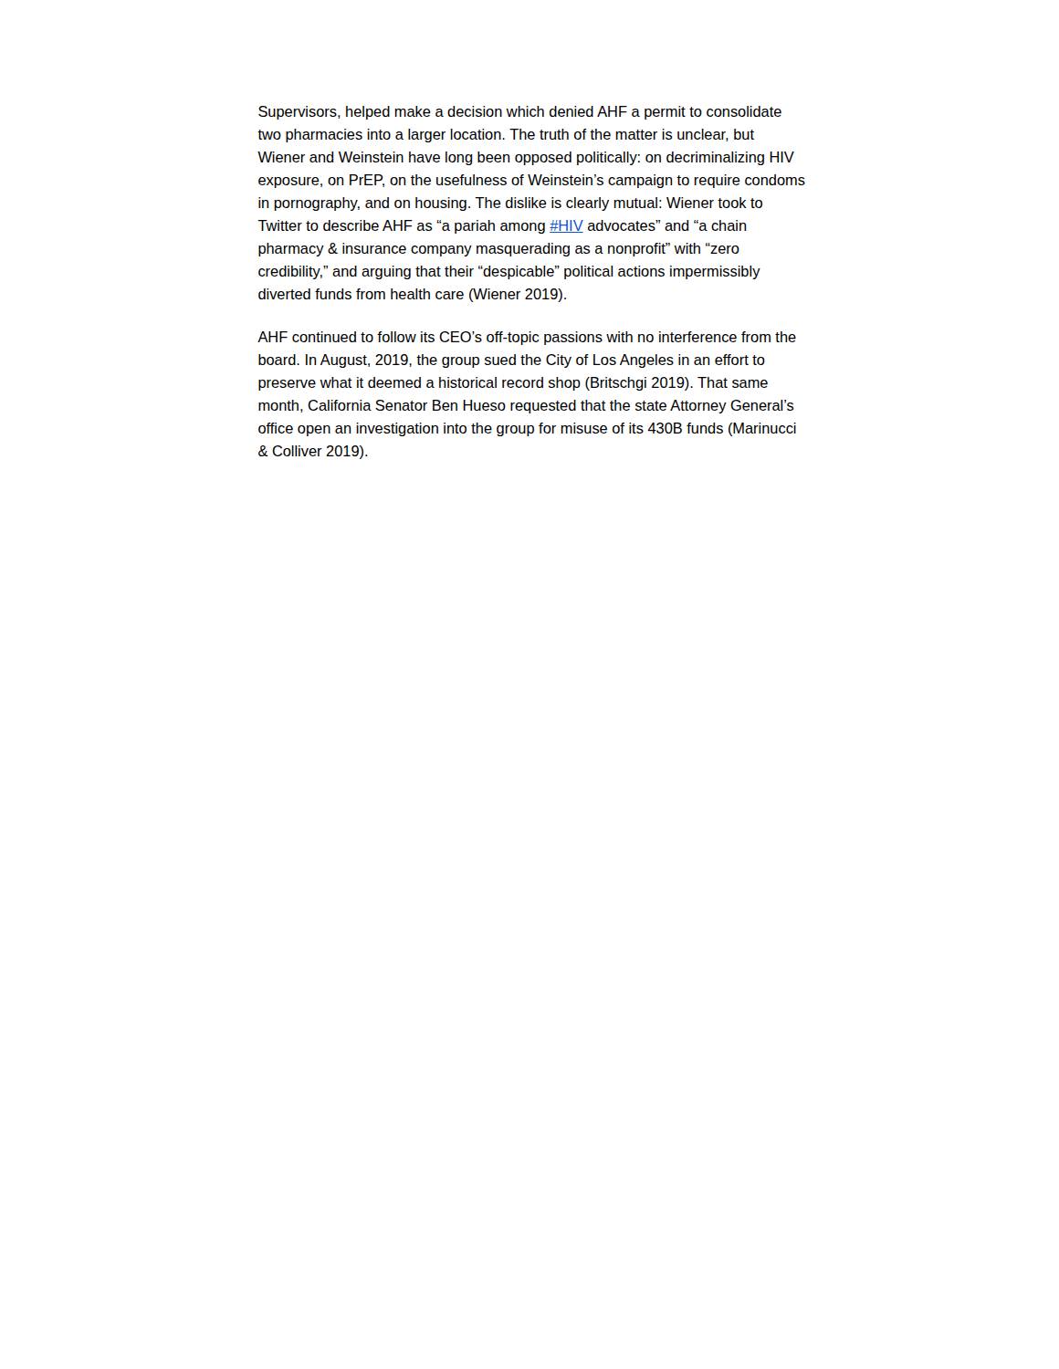Supervisors, helped make a decision which denied AHF a permit to consolidate two pharmacies into a larger location. The truth of the matter is unclear, but Wiener and Weinstein have long been opposed politically: on decriminalizing HIV exposure, on PrEP, on the usefulness of Weinstein’s campaign to require condoms in pornography, and on housing. The dislike is clearly mutual: Wiener took to Twitter to describe AHF as “a pariah among #HIV advocates” and “a chain pharmacy & insurance company masquerading as a nonprofit” with “zero credibility,” and arguing that their “despicable” political actions impermissibly diverted funds from health care (Wiener 2019).
AHF continued to follow its CEO’s off-topic passions with no interference from the board. In August, 2019, the group sued the City of Los Angeles in an effort to preserve what it deemed a historical record shop (Britschgi 2019). That same month, California Senator Ben Hueso requested that the state Attorney General’s office open an investigation into the group for misuse of its 430B funds (Marinucci & Colliver 2019).